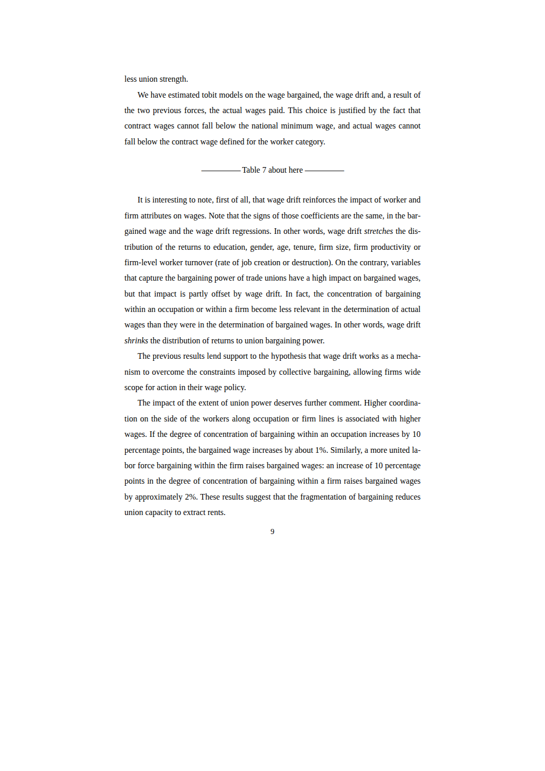less union strength.
We have estimated tobit models on the wage bargained, the wage drift and, a result of the two previous forces, the actual wages paid. This choice is justified by the fact that contract wages cannot fall below the national minimum wage, and actual wages cannot fall below the contract wage defined for the worker category.
————— Table 7 about here —————
It is interesting to note, first of all, that wage drift reinforces the impact of worker and firm attributes on wages. Note that the signs of those coefficients are the same, in the bargained wage and the wage drift regressions. In other words, wage drift stretches the distribution of the returns to education, gender, age, tenure, firm size, firm productivity or firm-level worker turnover (rate of job creation or destruction). On the contrary, variables that capture the bargaining power of trade unions have a high impact on bargained wages, but that impact is partly offset by wage drift. In fact, the concentration of bargaining within an occupation or within a firm become less relevant in the determination of actual wages than they were in the determination of bargained wages. In other words, wage drift shrinks the distribution of returns to union bargaining power.
The previous results lend support to the hypothesis that wage drift works as a mechanism to overcome the constraints imposed by collective bargaining, allowing firms wide scope for action in their wage policy.
The impact of the extent of union power deserves further comment. Higher coordination on the side of the workers along occupation or firm lines is associated with higher wages. If the degree of concentration of bargaining within an occupation increases by 10 percentage points, the bargained wage increases by about 1%. Similarly, a more united labor force bargaining within the firm raises bargained wages: an increase of 10 percentage points in the degree of concentration of bargaining within a firm raises bargained wages by approximately 2%. These results suggest that the fragmentation of bargaining reduces union capacity to extract rents.
9